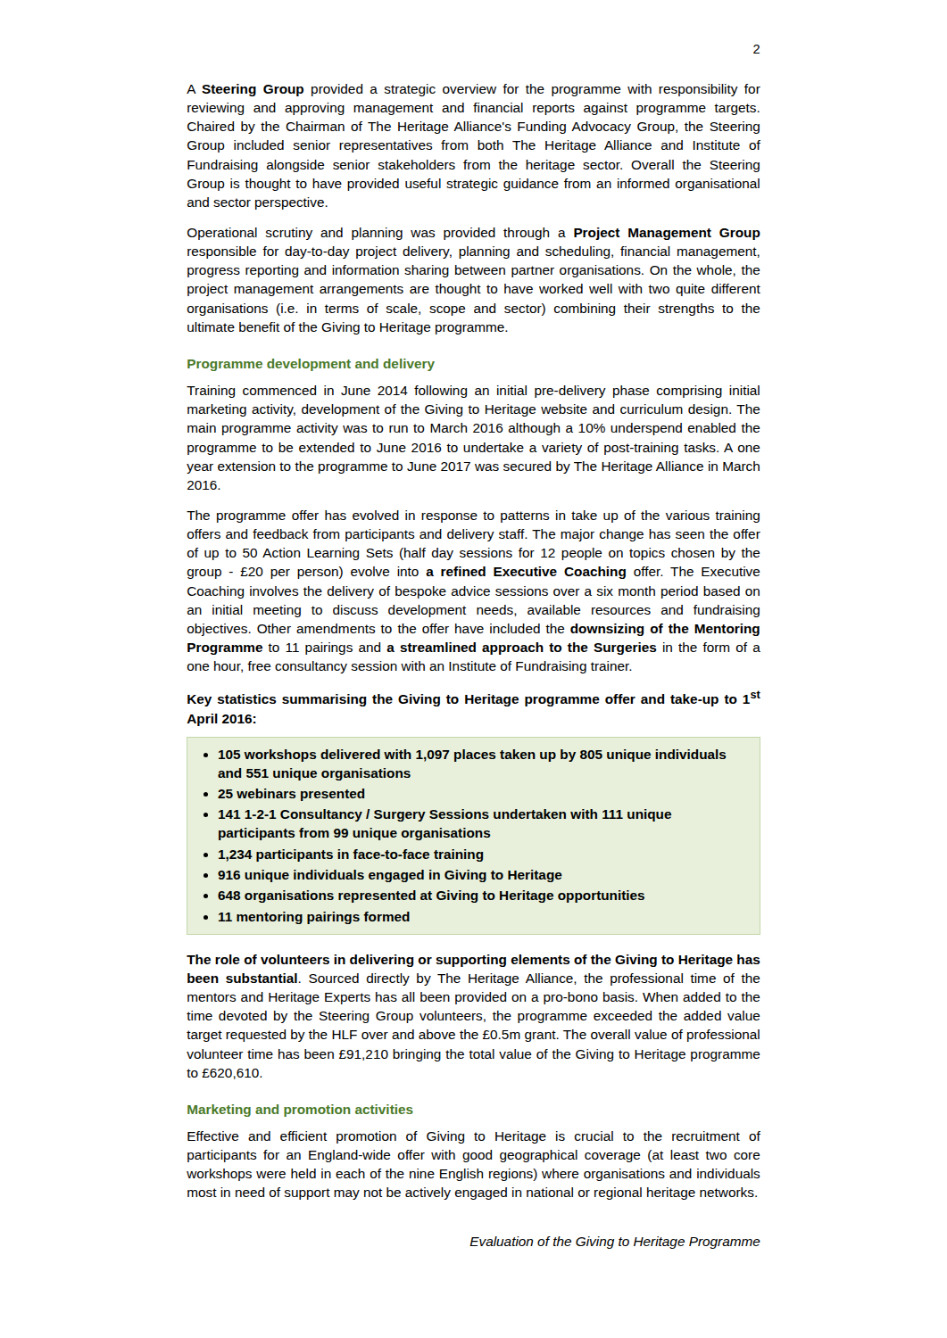2
A Steering Group provided a strategic overview for the programme with responsibility for reviewing and approving management and financial reports against programme targets. Chaired by the Chairman of The Heritage Alliance's Funding Advocacy Group, the Steering Group included senior representatives from both The Heritage Alliance and Institute of Fundraising alongside senior stakeholders from the heritage sector. Overall the Steering Group is thought to have provided useful strategic guidance from an informed organisational and sector perspective.
Operational scrutiny and planning was provided through a Project Management Group responsible for day-to-day project delivery, planning and scheduling, financial management, progress reporting and information sharing between partner organisations. On the whole, the project management arrangements are thought to have worked well with two quite different organisations (i.e. in terms of scale, scope and sector) combining their strengths to the ultimate benefit of the Giving to Heritage programme.
Programme development and delivery
Training commenced in June 2014 following an initial pre-delivery phase comprising initial marketing activity, development of the Giving to Heritage website and curriculum design. The main programme activity was to run to March 2016 although a 10% underspend enabled the programme to be extended to June 2016 to undertake a variety of post-training tasks. A one year extension to the programme to June 2017 was secured by The Heritage Alliance in March 2016.
The programme offer has evolved in response to patterns in take up of the various training offers and feedback from participants and delivery staff. The major change has seen the offer of up to 50 Action Learning Sets (half day sessions for 12 people on topics chosen by the group - £20 per person) evolve into a refined Executive Coaching offer. The Executive Coaching involves the delivery of bespoke advice sessions over a six month period based on an initial meeting to discuss development needs, available resources and fundraising objectives. Other amendments to the offer have included the downsizing of the Mentoring Programme to 11 pairings and a streamlined approach to the Surgeries in the form of a one hour, free consultancy session with an Institute of Fundraising trainer.
Key statistics summarising the Giving to Heritage programme offer and take-up to 1st April 2016:
105 workshops delivered with 1,097 places taken up by 805 unique individuals and 551 unique organisations
25 webinars presented
141 1-2-1 Consultancy / Surgery Sessions undertaken with 111 unique participants from 99 unique organisations
1,234 participants in face-to-face training
916 unique individuals engaged in Giving to Heritage
648 organisations represented at Giving to Heritage opportunities
11 mentoring pairings formed
The role of volunteers in delivering or supporting elements of the Giving to Heritage has been substantial. Sourced directly by The Heritage Alliance, the professional time of the mentors and Heritage Experts has all been provided on a pro-bono basis. When added to the time devoted by the Steering Group volunteers, the programme exceeded the added value target requested by the HLF over and above the £0.5m grant. The overall value of professional volunteer time has been £91,210 bringing the total value of the Giving to Heritage programme to £620,610.
Marketing and promotion activities
Effective and efficient promotion of Giving to Heritage is crucial to the recruitment of participants for an England-wide offer with good geographical coverage (at least two core workshops were held in each of the nine English regions) where organisations and individuals most in need of support may not be actively engaged in national or regional heritage networks.
Evaluation of the Giving to Heritage Programme